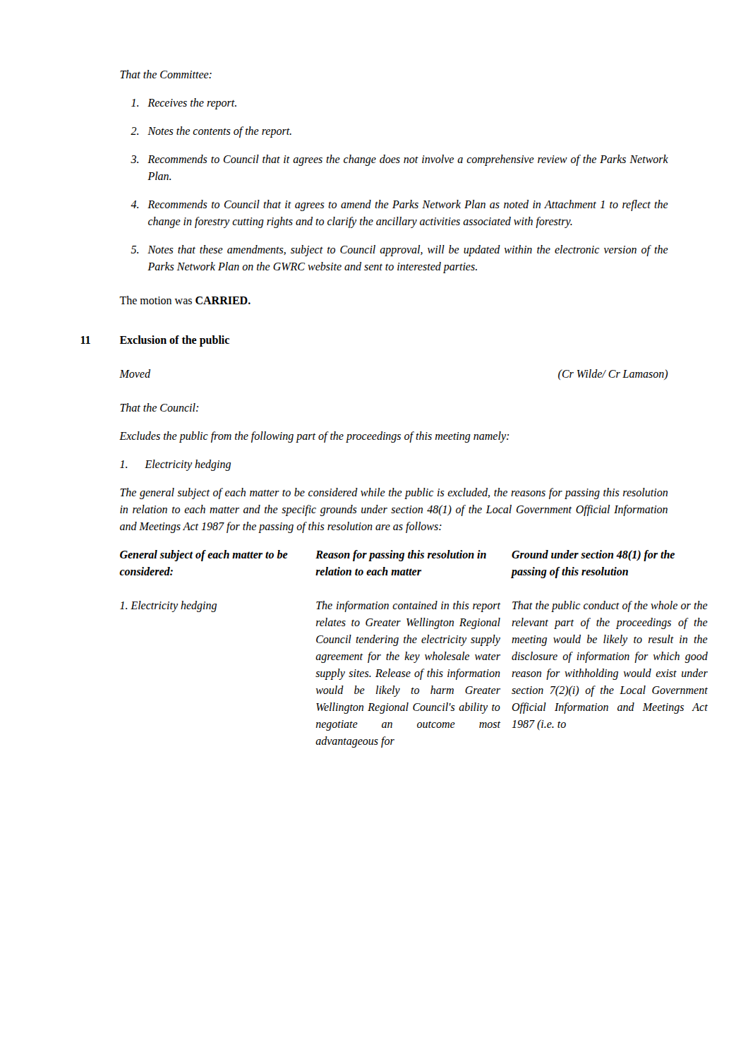That the Committee:
Receives the report.
Notes the contents of the report.
Recommends to Council that it agrees the change does not involve a comprehensive review of the Parks Network Plan.
Recommends to Council that it agrees to amend the Parks Network Plan as noted in Attachment 1 to reflect the change in forestry cutting rights and to clarify the ancillary activities associated with forestry.
Notes that these amendments, subject to Council approval, will be updated within the electronic version of the Parks Network Plan on the GWRC website and sent to interested parties.
The motion was CARRIED.
11
Exclusion of the public
Moved (Cr Wilde/ Cr Lamason)
That the Council:
Excludes the public from the following part of the proceedings of this meeting namely:
1. Electricity hedging
The general subject of each matter to be considered while the public is excluded, the reasons for passing this resolution in relation to each matter and the specific grounds under section 48(1) of the Local Government Official Information and Meetings Act 1987 for the passing of this resolution are as follows:
| General subject of each matter to be considered: | Reason for passing this resolution in relation to each matter | Ground under section 48(1) for the passing of this resolution |
| --- | --- | --- |
| 1. Electricity hedging | The information contained in this report relates to Greater Wellington Regional Council tendering the electricity supply agreement for the key wholesale water supply sites. Release of this information would be likely to harm Greater Wellington Regional Council's ability to negotiate an outcome most advantageous for | That the public conduct of the whole or the relevant part of the proceedings of the meeting would be likely to result in the disclosure of information for which good reason for withholding would exist under section 7(2)(i) of the Local Government Official Information and Meetings Act 1987 (i.e. to |